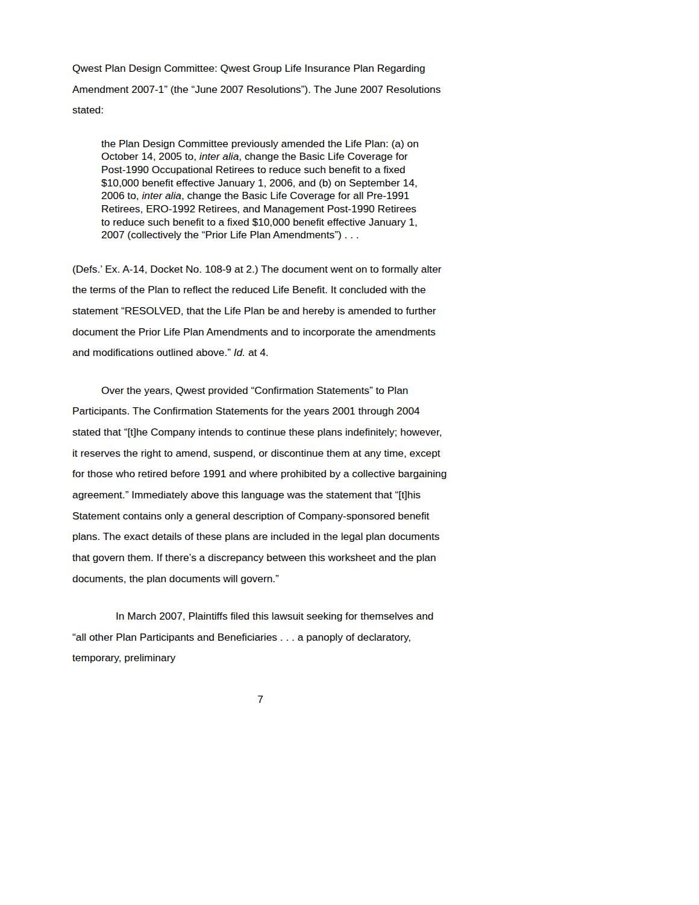Qwest Plan Design Committee: Qwest Group Life Insurance Plan Regarding Amendment 2007-1” (the “June 2007 Resolutions”). The June 2007 Resolutions stated:
the Plan Design Committee previously amended the Life Plan: (a) on October 14, 2005 to, inter alia, change the Basic Life Coverage for Post-1990 Occupational Retirees to reduce such benefit to a fixed $10,000 benefit effective January 1, 2006, and (b) on September 14, 2006 to, inter alia, change the Basic Life Coverage for all Pre-1991 Retirees, ERO-1992 Retirees, and Management Post-1990 Retirees to reduce such benefit to a fixed $10,000 benefit effective January 1, 2007 (collectively the “Prior Life Plan Amendments”) . . .
(Defs.’ Ex. A-14, Docket No. 108-9 at 2.) The document went on to formally alter the terms of the Plan to reflect the reduced Life Benefit. It concluded with the statement “RESOLVED, that the Life Plan be and hereby is amended to further document the Prior Life Plan Amendments and to incorporate the amendments and modifications outlined above.” Id. at 4.
Over the years, Qwest provided “Confirmation Statements” to Plan Participants. The Confirmation Statements for the years 2001 through 2004 stated that “[t]he Company intends to continue these plans indefinitely; however, it reserves the right to amend, suspend, or discontinue them at any time, except for those who retired before 1991 and where prohibited by a collective bargaining agreement.” Immediately above this language was the statement that “[t]his Statement contains only a general description of Company-sponsored benefit plans. The exact details of these plans are included in the legal plan documents that govern them. If there’s a discrepancy between this worksheet and the plan documents, the plan documents will govern.”
In March 2007, Plaintiffs filed this lawsuit seeking for themselves and “all other Plan Participants and Beneficiaries . . . a panoply of declaratory, temporary, preliminary
7